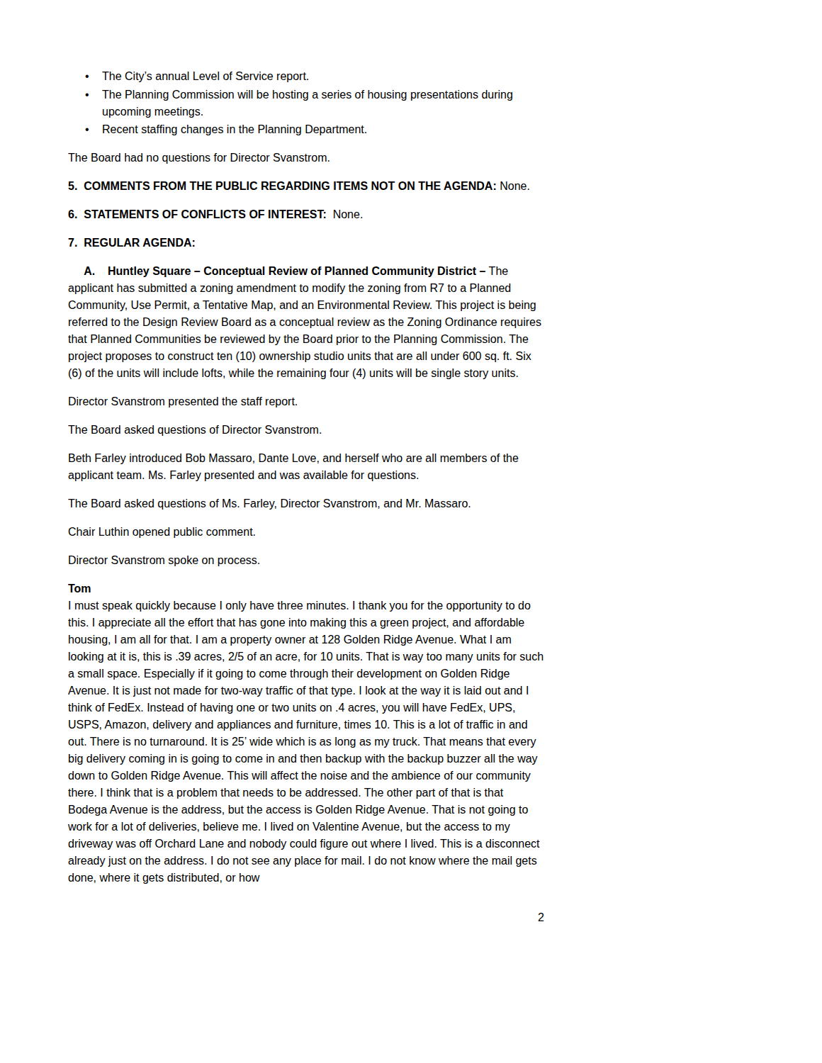The City’s annual Level of Service report.
The Planning Commission will be hosting a series of housing presentations during upcoming meetings.
Recent staffing changes in the Planning Department.
The Board had no questions for Director Svanstrom.
5. COMMENTS FROM THE PUBLIC REGARDING ITEMS NOT ON THE AGENDA: None.
6. STATEMENTS OF CONFLICTS OF INTEREST: None.
7. REGULAR AGENDA:
A. Huntley Square – Conceptual Review of Planned Community District – The applicant has submitted a zoning amendment to modify the zoning from R7 to a Planned Community, Use Permit, a Tentative Map, and an Environmental Review. This project is being referred to the Design Review Board as a conceptual review as the Zoning Ordinance requires that Planned Communities be reviewed by the Board prior to the Planning Commission. The project proposes to construct ten (10) ownership studio units that are all under 600 sq. ft. Six (6) of the units will include lofts, while the remaining four (4) units will be single story units.
Director Svanstrom presented the staff report.
The Board asked questions of Director Svanstrom.
Beth Farley introduced Bob Massaro, Dante Love, and herself who are all members of the applicant team. Ms. Farley presented and was available for questions.
The Board asked questions of Ms. Farley, Director Svanstrom, and Mr. Massaro.
Chair Luthin opened public comment.
Director Svanstrom spoke on process.
Tom
I must speak quickly because I only have three minutes. I thank you for the opportunity to do this. I appreciate all the effort that has gone into making this a green project, and affordable housing, I am all for that. I am a property owner at 128 Golden Ridge Avenue. What I am looking at it is, this is .39 acres, 2/5 of an acre, for 10 units. That is way too many units for such a small space. Especially if it going to come through their development on Golden Ridge Avenue. It is just not made for two-way traffic of that type. I look at the way it is laid out and I think of FedEx. Instead of having one or two units on .4 acres, you will have FedEx, UPS, USPS, Amazon, delivery and appliances and furniture, times 10. This is a lot of traffic in and out. There is no turnaround. It is 25’ wide which is as long as my truck. That means that every big delivery coming in is going to come in and then backup with the backup buzzer all the way down to Golden Ridge Avenue. This will affect the noise and the ambience of our community there. I think that is a problem that needs to be addressed. The other part of that is that Bodega Avenue is the address, but the access is Golden Ridge Avenue. That is not going to work for a lot of deliveries, believe me. I lived on Valentine Avenue, but the access to my driveway was off Orchard Lane and nobody could figure out where I lived. This is a disconnect already just on the address. I do not see any place for mail. I do not know where the mail gets done, where it gets distributed, or how
2